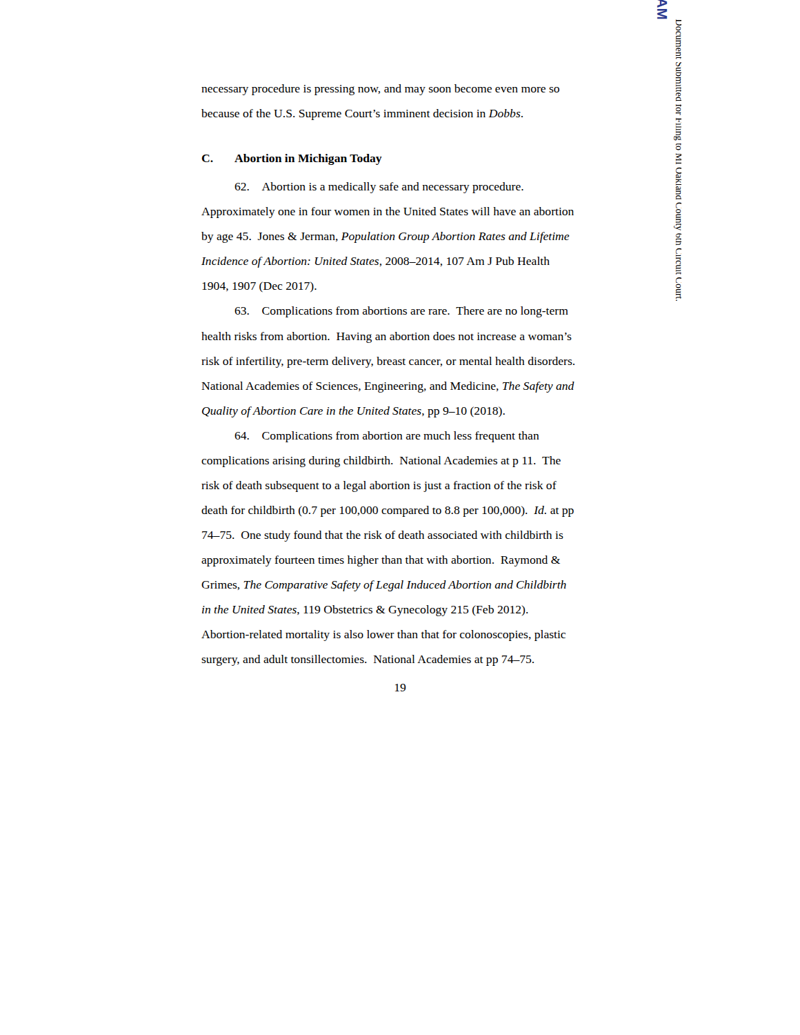RECEIVED by MSC 4/7/2022 11:04:02 AM
Document Submitted for Filing to MI Oakland County 6th Circuit Court.
necessary procedure is pressing now, and may soon become even more so because of the U.S. Supreme Court’s imminent decision in Dobbs.
C. Abortion in Michigan Today
62. Abortion is a medically safe and necessary procedure. Approximately one in four women in the United States will have an abortion by age 45. Jones & Jerman, Population Group Abortion Rates and Lifetime Incidence of Abortion: United States, 2008–2014, 107 Am J Pub Health 1904, 1907 (Dec 2017).
63. Complications from abortions are rare. There are no long-term health risks from abortion. Having an abortion does not increase a woman’s risk of infertility, pre-term delivery, breast cancer, or mental health disorders. National Academies of Sciences, Engineering, and Medicine, The Safety and Quality of Abortion Care in the United States, pp 9–10 (2018).
64. Complications from abortion are much less frequent than complications arising during childbirth. National Academies at p 11. The risk of death subsequent to a legal abortion is just a fraction of the risk of death for childbirth (0.7 per 100,000 compared to 8.8 per 100,000). Id. at pp 74–75. One study found that the risk of death associated with childbirth is approximately fourteen times higher than that with abortion. Raymond & Grimes, The Comparative Safety of Legal Induced Abortion and Childbirth in the United States, 119 Obstetrics & Gynecology 215 (Feb 2012). Abortion-related mortality is also lower than that for colonoscopies, plastic surgery, and adult tonsillectomies. National Academies at pp 74–75.
19